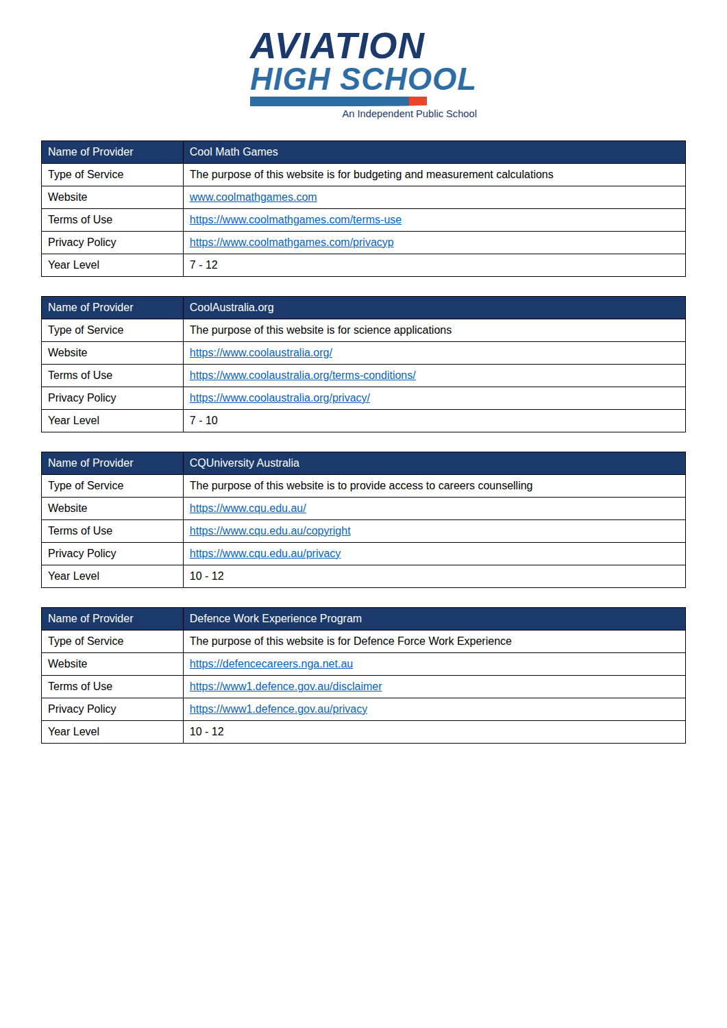AVIATION HIGH SCHOOL An Independent Public School
| Name of Provider | Cool Math Games |
| --- | --- |
| Type of Service | The purpose of this website is for budgeting and measurement calculations |
| Website | www.coolmathgames.com |
| Terms of Use | https://www.coolmathgames.com/terms-use |
| Privacy Policy | https://www.coolmathgames.com/privacyp |
| Year Level | 7 - 12 |
| Name of Provider | CoolAustralia.org |
| --- | --- |
| Type of Service | The purpose of this website is for science applications |
| Website | https://www.coolaustralia.org/ |
| Terms of Use | https://www.coolaustralia.org/terms-conditions/ |
| Privacy Policy | https://www.coolaustralia.org/privacy/ |
| Year Level | 7 - 10 |
| Name of Provider | CQUniversity Australia |
| --- | --- |
| Type of Service | The purpose of this website is to provide access to careers counselling |
| Website | https://www.cqu.edu.au/ |
| Terms of Use | https://www.cqu.edu.au/copyright |
| Privacy Policy | https://www.cqu.edu.au/privacy |
| Year Level | 10 - 12 |
| Name of Provider | Defence Work Experience Program |
| --- | --- |
| Type of Service | The purpose of this website is for Defence Force Work Experience |
| Website | https://defencecareers.nga.net.au |
| Terms of Use | https://www1.defence.gov.au/disclaimer |
| Privacy Policy | https://www1.defence.gov.au/privacy |
| Year Level | 10 - 12 |